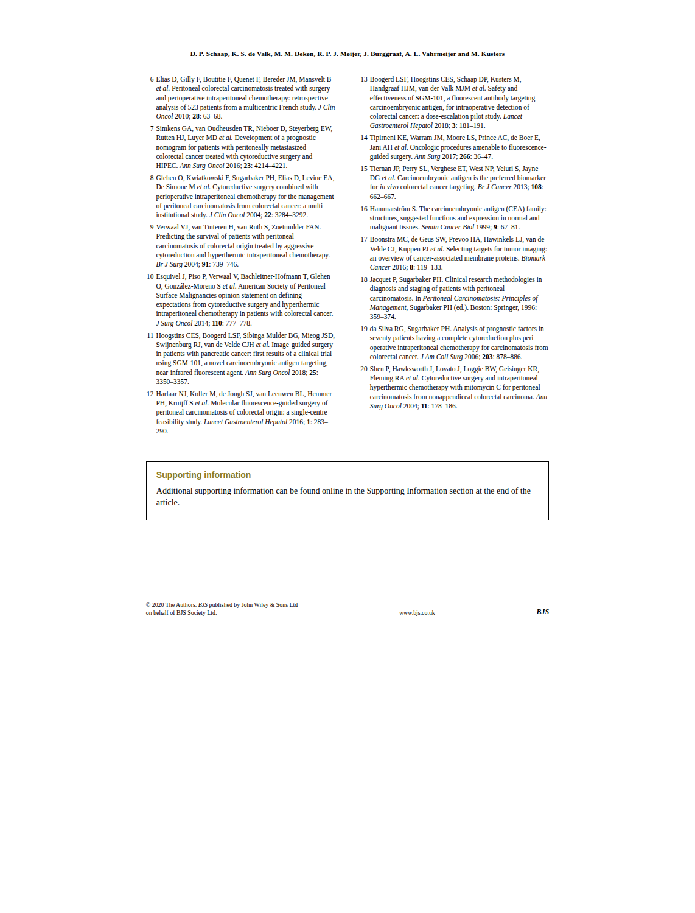D. P. Schaap, K. S. de Valk, M. M. Deken, R. P. J. Meijer, J. Burggraaf, A. L. Vahrmeijer and M. Kusters
Elias D, Gilly F, Boutitie F, Quenet F, Bereder JM, Mansvelt B et al. Peritoneal colorectal carcinomatosis treated with surgery and perioperative intraperitoneal chemotherapy: retrospective analysis of 523 patients from a multicentric French study. J Clin Oncol 2010; 28: 63–68.
Simkens GA, van Oudheusden TR, Nieboer D, Steyerberg EW, Rutten HJ, Luyer MD et al. Development of a prognostic nomogram for patients with peritoneally metastasized colorectal cancer treated with cytoreductive surgery and HIPEC. Ann Surg Oncol 2016; 23: 4214–4221.
Glehen O, Kwiatkowski F, Sugarbaker PH, Elias D, Levine EA, De Simone M et al. Cytoreductive surgery combined with perioperative intraperitoneal chemotherapy for the management of peritoneal carcinomatosis from colorectal cancer: a multi-institutional study. J Clin Oncol 2004; 22: 3284–3292.
Verwaal VJ, van Tinteren H, van Ruth S, Zoetmulder FAN. Predicting the survival of patients with peritoneal carcinomatosis of colorectal origin treated by aggressive cytoreduction and hyperthermic intraperitoneal chemotherapy. Br J Surg 2004; 91: 739–746.
Esquivel J, Piso P, Verwaal V, Bachleitner-Hofmann T, Glehen O, González-Moreno S et al. American Society of Peritoneal Surface Malignancies opinion statement on defining expectations from cytoreductive surgery and hyperthermic intraperitoneal chemotherapy in patients with colorectal cancer. J Surg Oncol 2014; 110: 777–778.
Hoogstins CES, Boogerd LSF, Sibinga Mulder BG, Mieog JSD, Swijnenburg RJ, van de Velde CJH et al. Image-guided surgery in patients with pancreatic cancer: first results of a clinical trial using SGM-101, a novel carcinoembryonic antigen-targeting, near-infrared fluorescent agent. Ann Surg Oncol 2018; 25: 3350–3357.
Harlaar NJ, Koller M, de Jongh SJ, van Leeuwen BL, Hemmer PH, Kruijff S et al. Molecular fluorescence-guided surgery of peritoneal carcinomatosis of colorectal origin: a single-centre feasibility study. Lancet Gastroenterol Hepatol 2016; 1: 283–290.
Boogerd LSF, Hoogstins CES, Schaap DP, Kusters M, Handgraaf HJM, van der Valk MJM et al. Safety and effectiveness of SGM-101, a fluorescent antibody targeting carcinoembryonic antigen, for intraoperative detection of colorectal cancer: a dose-escalation pilot study. Lancet Gastroenterol Hepatol 2018; 3: 181–191.
Tipirneni KE, Warram JM, Moore LS, Prince AC, de Boer E, Jani AH et al. Oncologic procedures amenable to fluorescence-guided surgery. Ann Surg 2017; 266: 36–47.
Tiernan JP, Perry SL, Verghese ET, West NP, Yeluri S, Jayne DG et al. Carcinoembryonic antigen is the preferred biomarker for in vivo colorectal cancer targeting. Br J Cancer 2013; 108: 662–667.
Hammarström S. The carcinoembryonic antigen (CEA) family: structures, suggested functions and expression in normal and malignant tissues. Semin Cancer Biol 1999; 9: 67–81.
Boonstra MC, de Geus SW, Prevoo HA, Hawinkels LJ, van de Velde CJ, Kuppen PJ et al. Selecting targets for tumor imaging: an overview of cancer-associated membrane proteins. Biomark Cancer 2016; 8: 119–133.
Jacquet P, Sugarbaker PH. Clinical research methodologies in diagnosis and staging of patients with peritoneal carcinomatosis. In Peritoneal Carcinomatosis: Principles of Management, Sugarbaker PH (ed.). Boston: Springer, 1996: 359–374.
da Silva RG, Sugarbaker PH. Analysis of prognostic factors in seventy patients having a complete cytoreduction plus peri-operative intraperitoneal chemotherapy for carcinomatosis from colorectal cancer. J Am Coll Surg 2006; 203: 878–886.
Shen P, Hawksworth J, Lovato J, Loggie BW, Geisinger KR, Fleming RA et al. Cytoreductive surgery and intraperitoneal hyperthermic chemotherapy with mitomycin C for peritoneal carcinomatosis from nonappendiceal colorectal carcinoma. Ann Surg Oncol 2004; 11: 178–186.
Supporting information
Additional supporting information can be found online in the Supporting Information section at the end of the article.
© 2020 The Authors. BJS published by John Wiley & Sons Ltd
on behalf of BJS Society Ltd.
www.bjs.co.uk
BJS